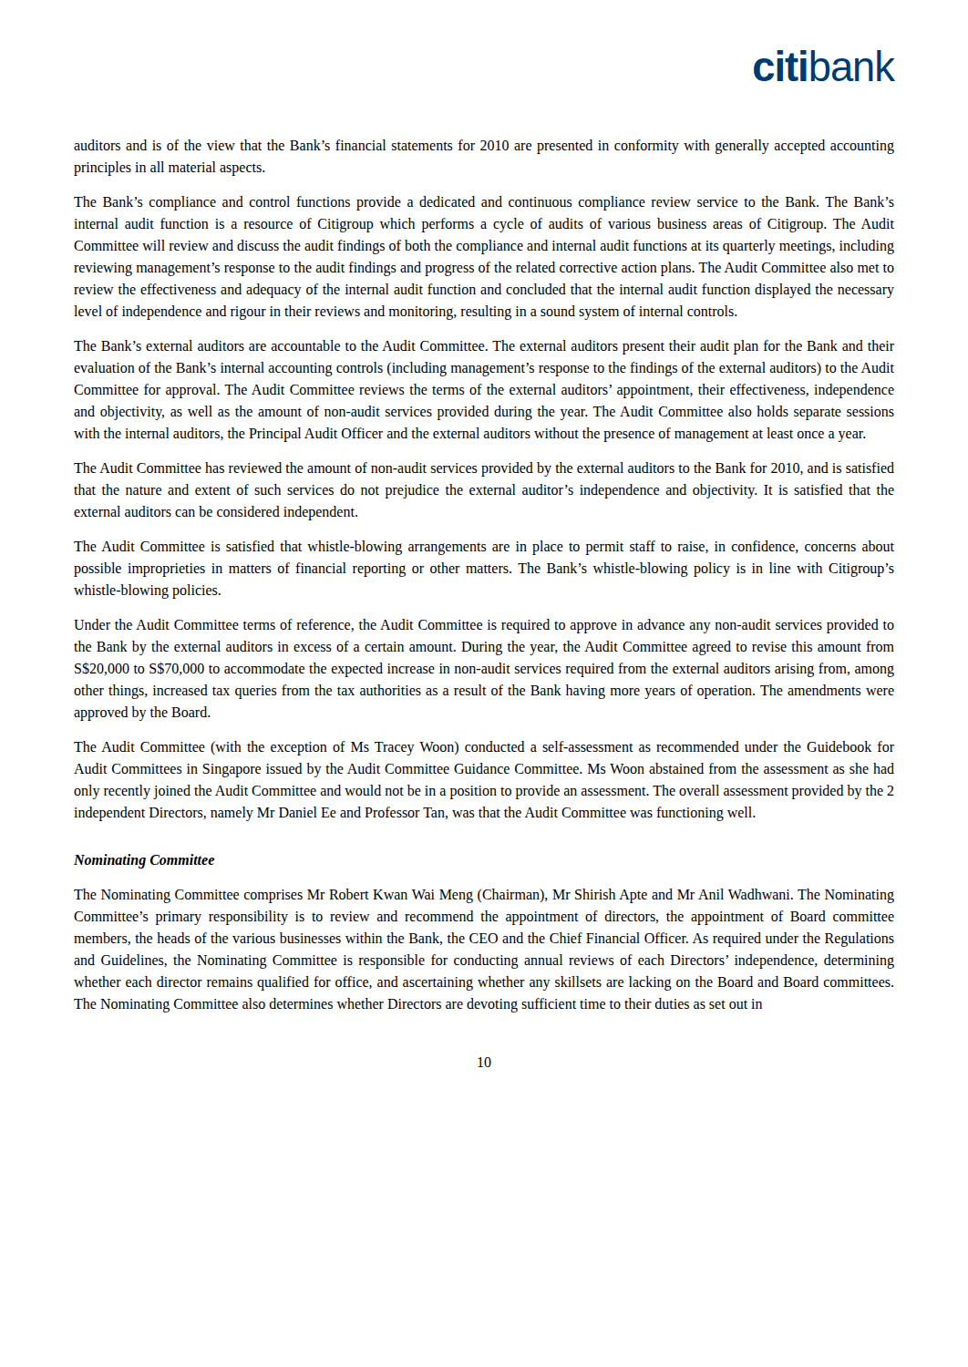citi bank
auditors and is of the view that the Bank’s financial statements for 2010 are presented in conformity with generally accepted accounting principles in all material aspects.
The Bank’s compliance and control functions provide a dedicated and continuous compliance review service to the Bank. The Bank’s internal audit function is a resource of Citigroup which performs a cycle of audits of various business areas of Citigroup. The Audit Committee will review and discuss the audit findings of both the compliance and internal audit functions at its quarterly meetings, including reviewing management’s response to the audit findings and progress of the related corrective action plans. The Audit Committee also met to review the effectiveness and adequacy of the internal audit function and concluded that the internal audit function displayed the necessary level of independence and rigour in their reviews and monitoring, resulting in a sound system of internal controls.
The Bank’s external auditors are accountable to the Audit Committee. The external auditors present their audit plan for the Bank and their evaluation of the Bank’s internal accounting controls (including management’s response to the findings of the external auditors) to the Audit Committee for approval. The Audit Committee reviews the terms of the external auditors’ appointment, their effectiveness, independence and objectivity, as well as the amount of non-audit services provided during the year. The Audit Committee also holds separate sessions with the internal auditors, the Principal Audit Officer and the external auditors without the presence of management at least once a year.
The Audit Committee has reviewed the amount of non-audit services provided by the external auditors to the Bank for 2010, and is satisfied that the nature and extent of such services do not prejudice the external auditor’s independence and objectivity. It is satisfied that the external auditors can be considered independent.
The Audit Committee is satisfied that whistle-blowing arrangements are in place to permit staff to raise, in confidence, concerns about possible improprieties in matters of financial reporting or other matters. The Bank’s whistle-blowing policy is in line with Citigroup’s whistle-blowing policies.
Under the Audit Committee terms of reference, the Audit Committee is required to approve in advance any non-audit services provided to the Bank by the external auditors in excess of a certain amount. During the year, the Audit Committee agreed to revise this amount from S$20,000 to S$70,000 to accommodate the expected increase in non-audit services required from the external auditors arising from, among other things, increased tax queries from the tax authorities as a result of the Bank having more years of operation. The amendments were approved by the Board.
The Audit Committee (with the exception of Ms Tracey Woon) conducted a self-assessment as recommended under the Guidebook for Audit Committees in Singapore issued by the Audit Committee Guidance Committee. Ms Woon abstained from the assessment as she had only recently joined the Audit Committee and would not be in a position to provide an assessment. The overall assessment provided by the 2 independent Directors, namely Mr Daniel Ee and Professor Tan, was that the Audit Committee was functioning well.
Nominating Committee
The Nominating Committee comprises Mr Robert Kwan Wai Meng (Chairman), Mr Shirish Apte and Mr Anil Wadhwani. The Nominating Committee’s primary responsibility is to review and recommend the appointment of directors, the appointment of Board committee members, the heads of the various businesses within the Bank, the CEO and the Chief Financial Officer. As required under the Regulations and Guidelines, the Nominating Committee is responsible for conducting annual reviews of each Directors’ independence, determining whether each director remains qualified for office, and ascertaining whether any skillsets are lacking on the Board and Board committees. The Nominating Committee also determines whether Directors are devoting sufficient time to their duties as set out in
10